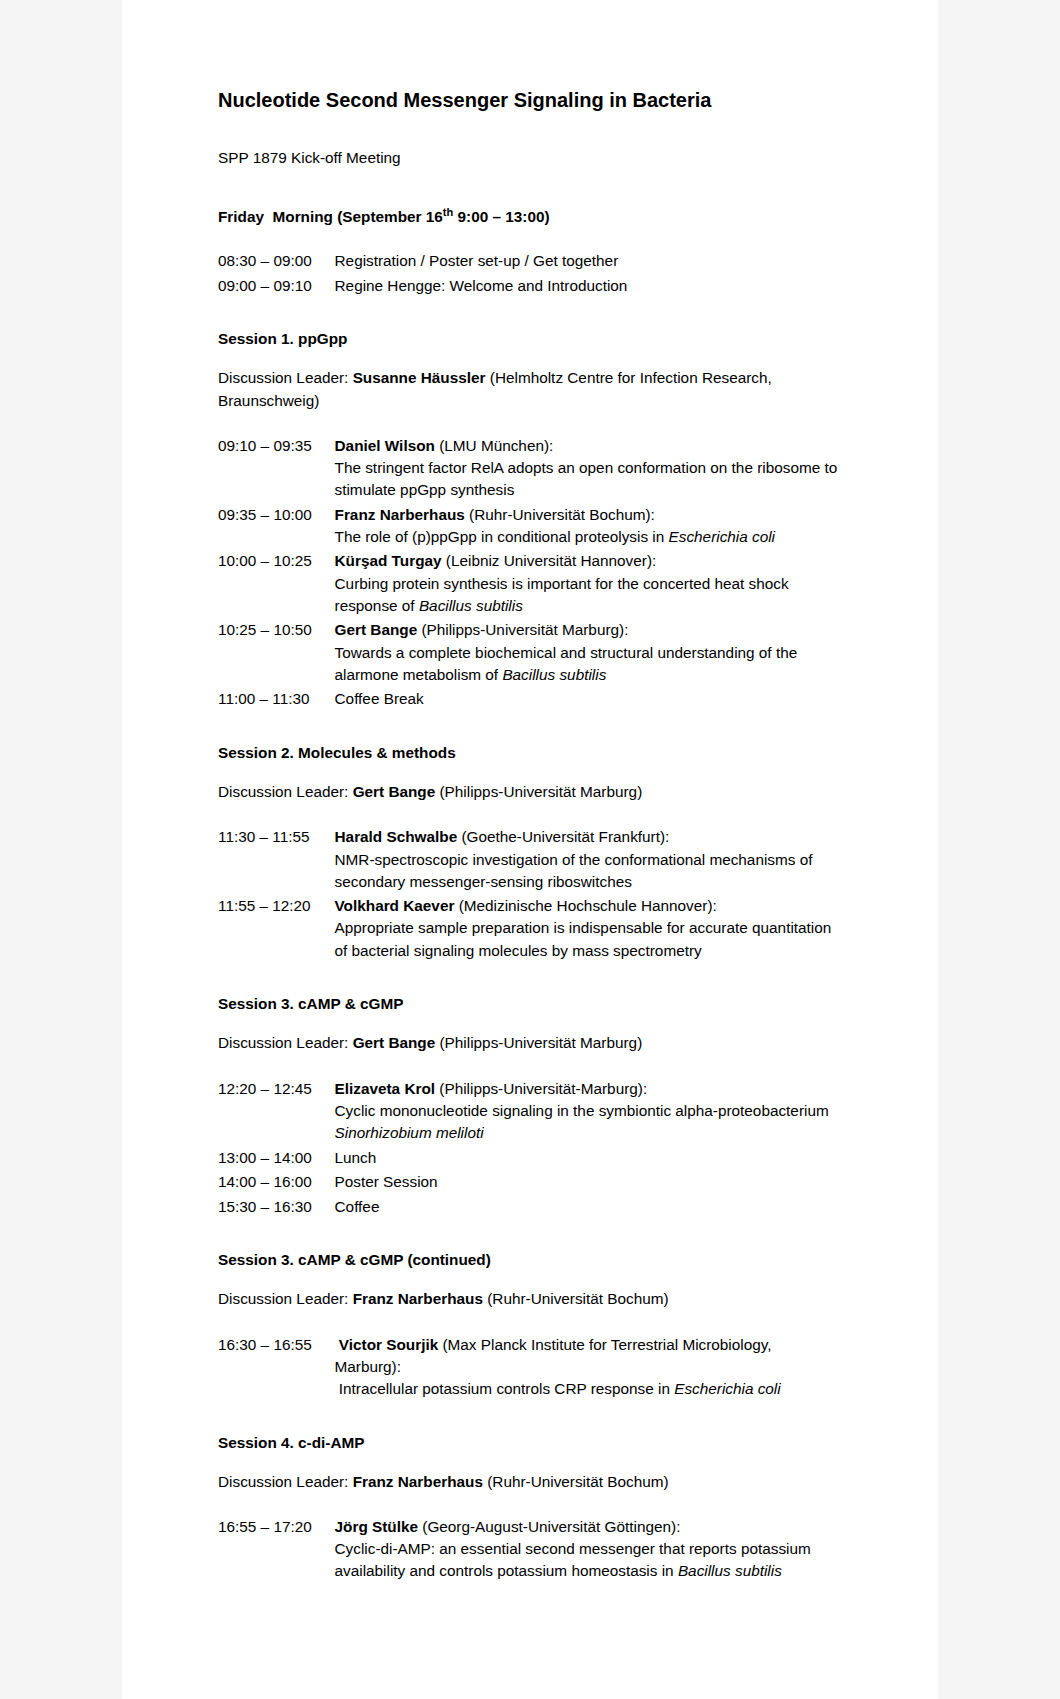Nucleotide Second Messenger Signaling in Bacteria
SPP 1879 Kick-off Meeting
Friday Morning (September 16th 9:00 – 13:00)
| 08:30 – 09:00 | Registration / Poster set-up / Get together |
| 09:00 – 09:10 | Regine Hengge: Welcome and Introduction |
Session 1. ppGpp
Discussion Leader: Susanne Häussler (Helmholtz Centre for Infection Research, Braunschweig)
| 09:10 – 09:35 | Daniel Wilson (LMU München): The stringent factor RelA adopts an open conformation on the ribosome to stimulate ppGpp synthesis |
| 09:35 – 10:00 | Franz Narberhaus (Ruhr-Universität Bochum): The role of (p)ppGpp in conditional proteolysis in Escherichia coli |
| 10:00 – 10:25 | Kürşad Turgay (Leibniz Universität Hannover): Curbing protein synthesis is important for the concerted heat shock response of Bacillus subtilis |
| 10:25 – 10:50 | Gert Bange (Philipps-Universität Marburg): Towards a complete biochemical and structural understanding of the alarmone metabolism of Bacillus subtilis |
| 11:00 – 11:30 | Coffee Break |
Session 2. Molecules & methods
Discussion Leader: Gert Bange (Philipps-Universität Marburg)
| 11:30 – 11:55 | Harald Schwalbe (Goethe-Universität Frankfurt): NMR-spectroscopic investigation of the conformational mechanisms of secondary messenger-sensing riboswitches |
| 11:55 – 12:20 | Volkhard Kaever (Medizinische Hochschule Hannover): Appropriate sample preparation is indispensable for accurate quantitation of bacterial signaling molecules by mass spectrometry |
Session 3. cAMP & cGMP
Discussion Leader: Gert Bange (Philipps-Universität Marburg)
| 12:20 – 12:45 | Elizaveta Krol (Philipps-Universität-Marburg): Cyclic mononucleotide signaling in the symbiontic alpha-proteobacterium Sinorhizobium meliloti |
| 13:00 – 14:00 | Lunch |
| 14:00 – 16:00 | Poster Session |
| 15:30 – 16:30 | Coffee |
Session 3. cAMP & cGMP (continued)
Discussion Leader: Franz Narberhaus (Ruhr-Universität Bochum)
| 16:30 – 16:55 | Victor Sourjik (Max Planck Institute for Terrestrial Microbiology, Marburg): Intracellular potassium controls CRP response in Escherichia coli |
Session 4. c-di-AMP
Discussion Leader: Franz Narberhaus (Ruhr-Universität Bochum)
| 16:55 – 17:20 | Jörg Stülke (Georg-August-Universität Göttingen): Cyclic-di-AMP: an essential second messenger that reports potassium availability and controls potassium homeostasis in Bacillus subtilis |